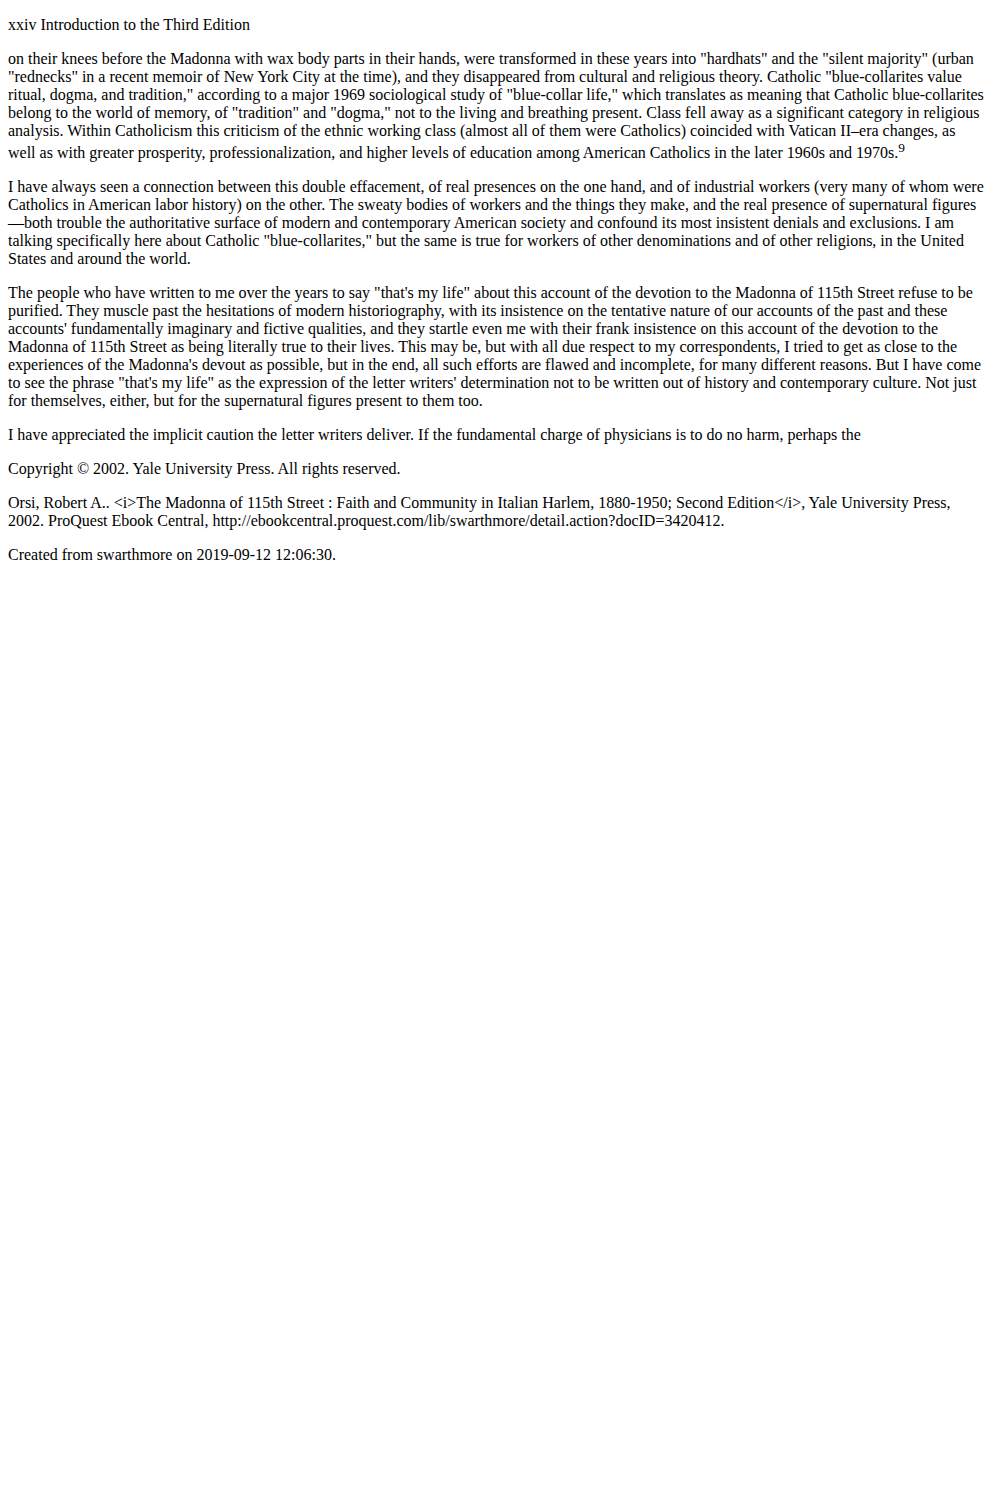xxiv Introduction to the Third Edition
on their knees before the Madonna with wax body parts in their hands, were transformed in these years into "hardhats" and the "silent majority" (urban "rednecks" in a recent memoir of New York City at the time), and they disappeared from cultural and religious theory. Catholic "blue-collarites value ritual, dogma, and tradition," according to a major 1969 sociological study of "blue-collar life," which translates as meaning that Catholic blue-collarites belong to the world of memory, of "tradition" and "dogma," not to the living and breathing present. Class fell away as a significant category in religious analysis. Within Catholicism this criticism of the ethnic working class (almost all of them were Catholics) coincided with Vatican II–era changes, as well as with greater prosperity, professionalization, and higher levels of education among American Catholics in the later 1960s and 1970s.9
I have always seen a connection between this double effacement, of real presences on the one hand, and of industrial workers (very many of whom were Catholics in American labor history) on the other. The sweaty bodies of workers and the things they make, and the real presence of supernatural figures—both trouble the authoritative surface of modern and contemporary American society and confound its most insistent denials and exclusions. I am talking specifically here about Catholic "blue-collarites," but the same is true for workers of other denominations and of other religions, in the United States and around the world.
The people who have written to me over the years to say "that's my life" about this account of the devotion to the Madonna of 115th Street refuse to be purified. They muscle past the hesitations of modern historiography, with its insistence on the tentative nature of our accounts of the past and these accounts' fundamentally imaginary and fictive qualities, and they startle even me with their frank insistence on this account of the devotion to the Madonna of 115th Street as being literally true to their lives. This may be, but with all due respect to my correspondents, I tried to get as close to the experiences of the Madonna's devout as possible, but in the end, all such efforts are flawed and incomplete, for many different reasons. But I have come to see the phrase "that's my life" as the expression of the letter writers' determination not to be written out of history and contemporary culture. Not just for themselves, either, but for the supernatural figures present to them too.
I have appreciated the implicit caution the letter writers deliver. If the fundamental charge of physicians is to do no harm, perhaps the
Copyright © 2002. Yale University Press. All rights reserved.
Orsi, Robert A.. <i>The Madonna of 115th Street : Faith and Community in Italian Harlem, 1880-1950; Second Edition</i>, Yale University Press, 2002. ProQuest Ebook Central, http://ebookcentral.proquest.com/lib/swarthmore/detail.action?docID=3420412.
Created from swarthmore on 2019-09-12 12:06:30.